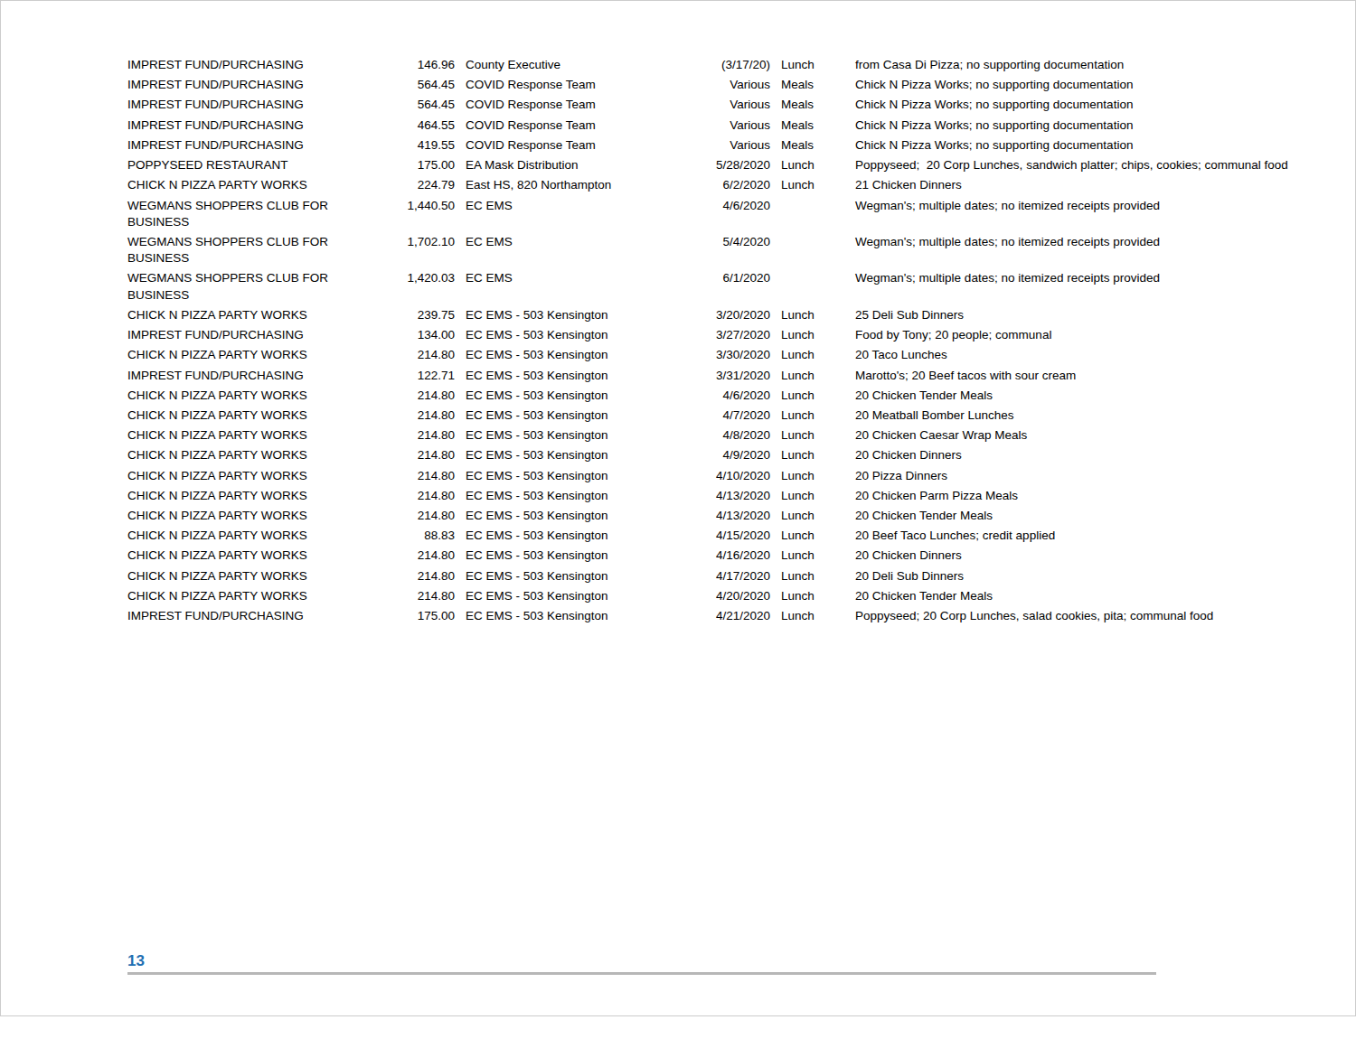| IMPREST FUND/PURCHASING | 146.96 | County Executive | (3/17/20) | Lunch | from Casa Di Pizza; no supporting documentation |
| IMPREST FUND/PURCHASING | 564.45 | COVID Response Team | Various | Meals | Chick N Pizza Works; no supporting documentation |
| IMPREST FUND/PURCHASING | 564.45 | COVID Response Team | Various | Meals | Chick N Pizza Works; no supporting documentation |
| IMPREST FUND/PURCHASING | 464.55 | COVID Response Team | Various | Meals | Chick N Pizza Works; no supporting documentation |
| IMPREST FUND/PURCHASING | 419.55 | COVID Response Team | Various | Meals | Chick N Pizza Works; no supporting documentation |
| POPPYSEED RESTAURANT | 175.00 | EA Mask Distribution | 5/28/2020 | Lunch | Poppyseed; 20 Corp Lunches, sandwich platter; chips, cookies; communal food |
| CHICK N PIZZA PARTY WORKS | 224.79 | East HS, 820 Northampton | 6/2/2020 | Lunch | 21 Chicken Dinners |
| WEGMANS SHOPPERS CLUB FOR BUSINESS | 1,440.50 | EC EMS | 4/6/2020 | | Wegman's; multiple dates; no itemized receipts provided |
| WEGMANS SHOPPERS CLUB FOR BUSINESS | 1,702.10 | EC EMS | 5/4/2020 | | Wegman's; multiple dates; no itemized receipts provided |
| WEGMANS SHOPPERS CLUB FOR BUSINESS | 1,420.03 | EC EMS | 6/1/2020 | | Wegman's; multiple dates; no itemized receipts provided |
| CHICK N PIZZA PARTY WORKS | 239.75 | EC EMS - 503 Kensington | 3/20/2020 | Lunch | 25 Deli Sub Dinners |
| IMPREST FUND/PURCHASING | 134.00 | EC EMS - 503 Kensington | 3/27/2020 | Lunch | Food by Tony; 20 people; communal |
| CHICK N PIZZA PARTY WORKS | 214.80 | EC EMS - 503 Kensington | 3/30/2020 | Lunch | 20 Taco Lunches |
| IMPREST FUND/PURCHASING | 122.71 | EC EMS - 503 Kensington | 3/31/2020 | Lunch | Marotto's; 20 Beef tacos with sour cream |
| CHICK N PIZZA PARTY WORKS | 214.80 | EC EMS - 503 Kensington | 4/6/2020 | Lunch | 20 Chicken Tender Meals |
| CHICK N PIZZA PARTY WORKS | 214.80 | EC EMS - 503 Kensington | 4/7/2020 | Lunch | 20 Meatball Bomber Lunches |
| CHICK N PIZZA PARTY WORKS | 214.80 | EC EMS - 503 Kensington | 4/8/2020 | Lunch | 20 Chicken Caesar Wrap Meals |
| CHICK N PIZZA PARTY WORKS | 214.80 | EC EMS - 503 Kensington | 4/9/2020 | Lunch | 20 Chicken Dinners |
| CHICK N PIZZA PARTY WORKS | 214.80 | EC EMS - 503 Kensington | 4/10/2020 | Lunch | 20 Pizza Dinners |
| CHICK N PIZZA PARTY WORKS | 214.80 | EC EMS - 503 Kensington | 4/13/2020 | Lunch | 20 Chicken Parm Pizza Meals |
| CHICK N PIZZA PARTY WORKS | 214.80 | EC EMS - 503 Kensington | 4/13/2020 | Lunch | 20 Chicken Tender Meals |
| CHICK N PIZZA PARTY WORKS | 88.83 | EC EMS - 503 Kensington | 4/15/2020 | Lunch | 20 Beef Taco Lunches; credit applied |
| CHICK N PIZZA PARTY WORKS | 214.80 | EC EMS - 503 Kensington | 4/16/2020 | Lunch | 20 Chicken Dinners |
| CHICK N PIZZA PARTY WORKS | 214.80 | EC EMS - 503 Kensington | 4/17/2020 | Lunch | 20 Deli Sub Dinners |
| CHICK N PIZZA PARTY WORKS | 214.80 | EC EMS - 503 Kensington | 4/20/2020 | Lunch | 20 Chicken Tender Meals |
| IMPREST FUND/PURCHASING | 175.00 | EC EMS - 503 Kensington | 4/21/2020 | Lunch | Poppyseed; 20 Corp Lunches, salad cookies, pita; communal food |
13